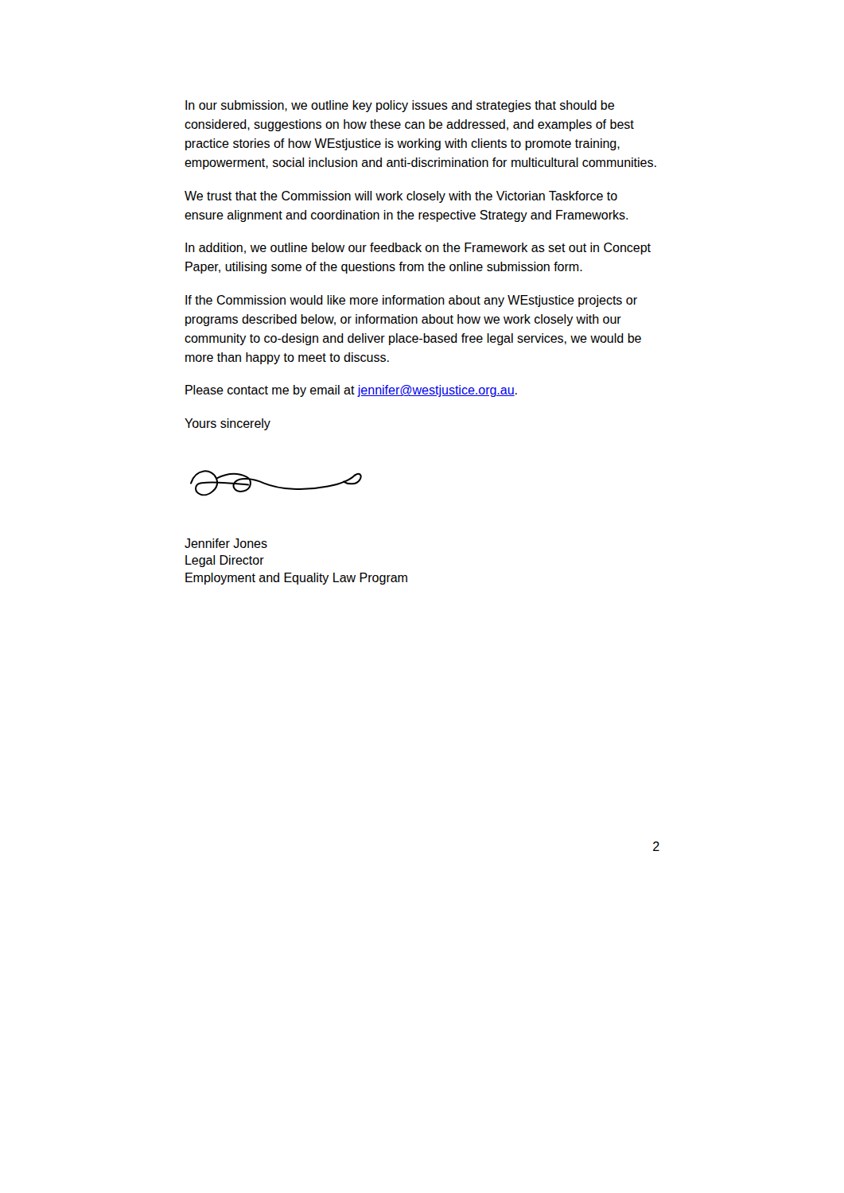In our submission, we outline key policy issues and strategies that should be considered, suggestions on how these can be addressed, and examples of best practice stories of how WEstjustice is working with clients to promote training, empowerment, social inclusion and anti-discrimination for multicultural communities.
We trust that the Commission will work closely with the Victorian Taskforce to ensure alignment and coordination in the respective Strategy and Frameworks.
In addition, we outline below our feedback on the Framework as set out in Concept Paper, utilising some of the questions from the online submission form.
If the Commission would like more information about any WEstjustice projects or programs described below, or information about how we work closely with our community to co-design and deliver place-based free legal services, we would be more than happy to meet to discuss.
Please contact me by email at jennifer@westjustice.org.au.
Yours sincerely
Jennifer Jones
Legal Director
Employment and Equality Law Program
2